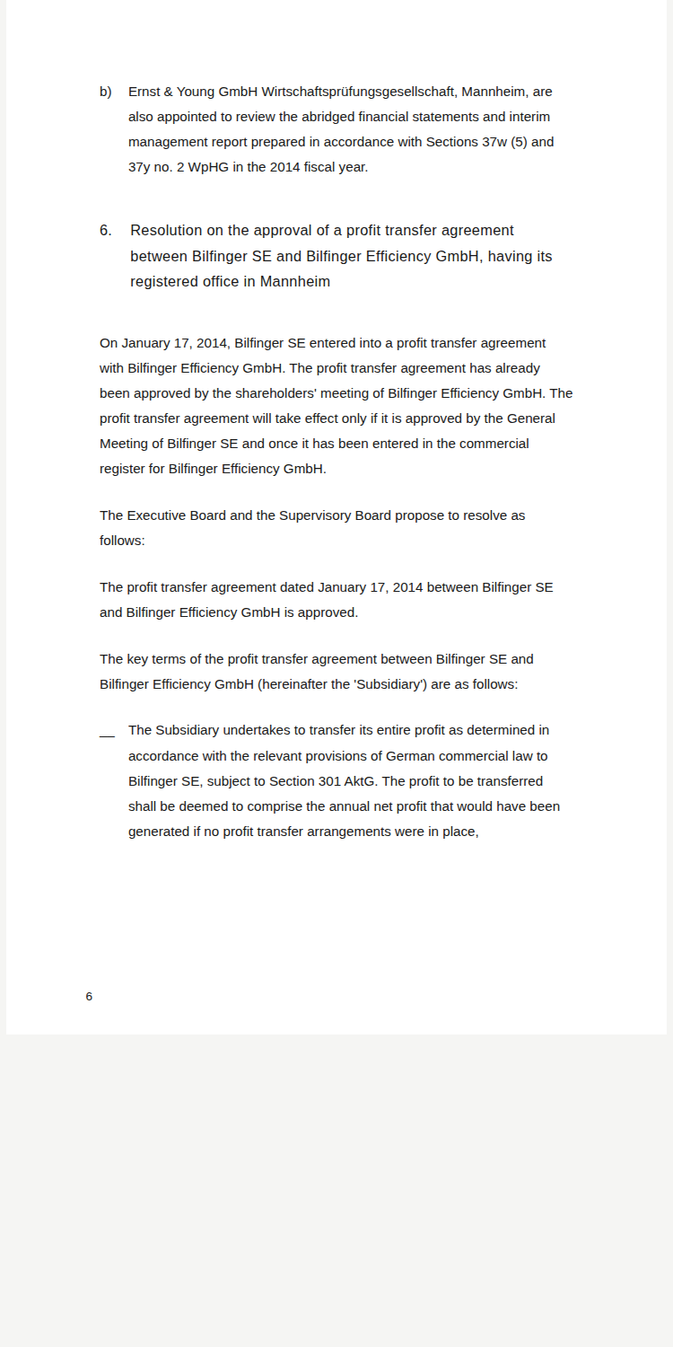b)
Ernst & Young GmbH Wirtschaftsprüfungsgesellschaft, Mannheim, are also appointed to review the abridged financial statements and interim management report prepared in accordance with Sections 37w (5) and 37y no. 2 WpHG in the 2014 fiscal year.
6.
Resolution on the approval of a profit transfer agreement between Bilfinger SE and Bilfinger Efficiency GmbH, having its registered office in Mannheim
On January 17, 2014, Bilfinger SE entered into a profit transfer agreement with Bilfinger Efficiency GmbH. The profit transfer agreement has already been approved by the shareholders' meeting of Bilfinger Efficiency GmbH. The profit transfer agreement will take effect only if it is approved by the General Meeting of Bilfinger SE and once it has been entered in the commercial register for Bilfinger Efficiency GmbH.
The Executive Board and the Supervisory Board propose to resolve as follows:
The profit transfer agreement dated January 17, 2014 between Bilfinger SE and Bilfinger Efficiency GmbH is approved.
The key terms of the profit transfer agreement between Bilfinger SE and Bilfinger Efficiency GmbH (hereinafter the 'Subsidiary') are as follows:
__
The Subsidiary undertakes to transfer its entire profit as determined in accordance with the relevant provisions of German commercial law to Bilfinger SE, subject to Section 301 AktG. The profit to be transferred shall be deemed to comprise the annual net profit that would have been generated if no profit transfer arrangements were in place,
6